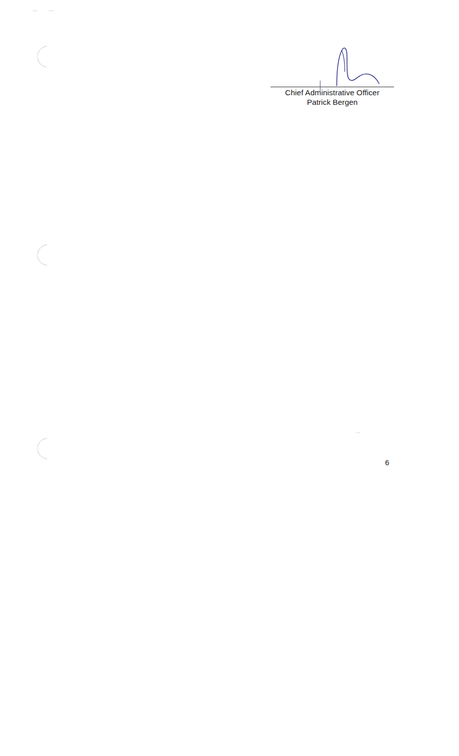Chief Administrative Officer
Patrick Bergen
6